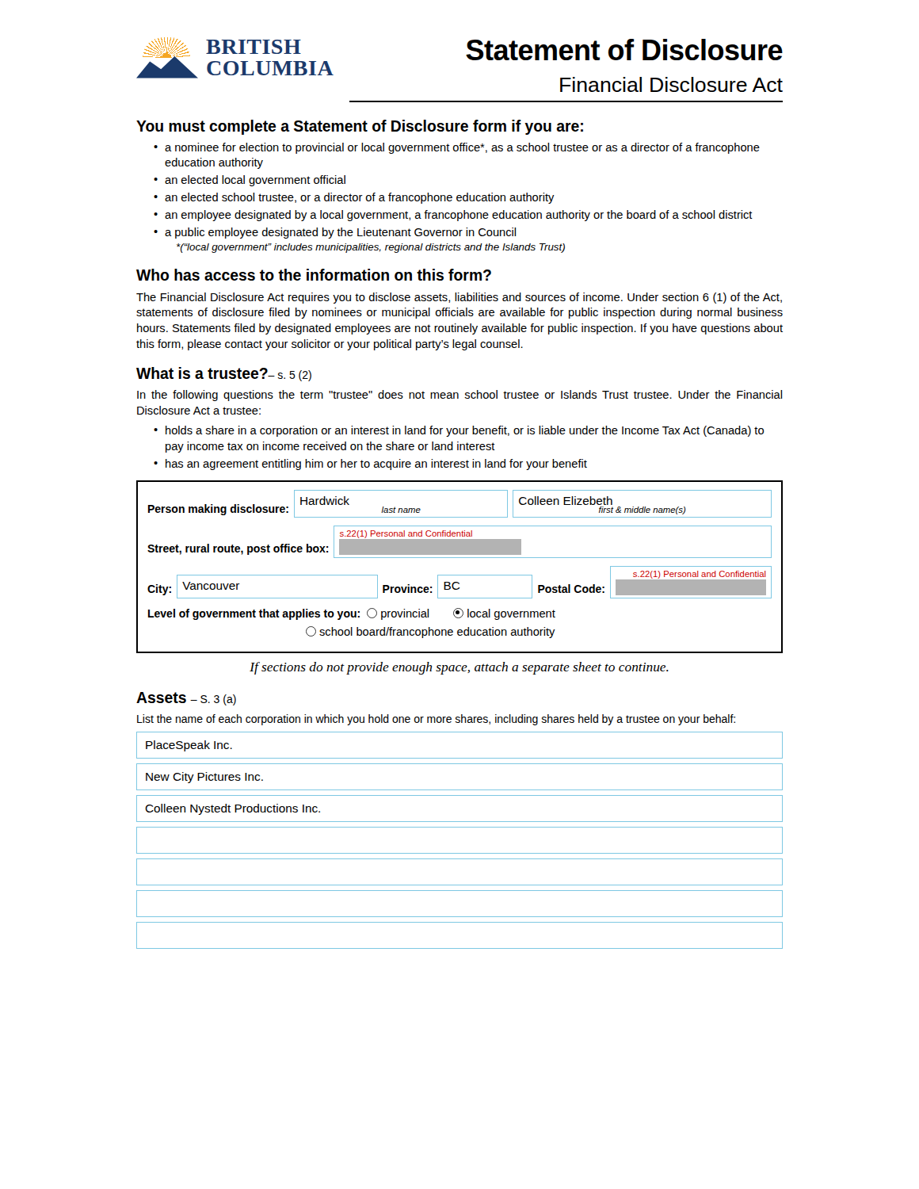BRITISH COLUMBIA
Statement of Disclosure
Financial Disclosure Act
You must complete a Statement of Disclosure form if you are:
a nominee for election to provincial or local government office*, as a school trustee or as a director of a francophone education authority
an elected local government official
an elected school trustee, or a director of a francophone education authority
an employee designated by a local government, a francophone education authority or the board of a school district
a public employee designated by the Lieutenant Governor in Council *(“local government” includes municipalities, regional districts and the Islands Trust)
Who has access to the information on this form?
The Financial Disclosure Act requires you to disclose assets, liabilities and sources of income. Under section 6 (1) of the Act, statements of disclosure filed by nominees or municipal officials are available for public inspection during normal business hours. Statements filed by designated employees are not routinely available for public inspection. If you have questions about this form, please contact your solicitor or your political party’s legal counsel.
What is a trustee?– s. 5 (2)
In the following questions the term "trustee" does not mean school trustee or Islands Trust trustee. Under the Financial Disclosure Act a trustee:
holds a share in a corporation or an interest in land for your benefit, or is liable under the Income Tax Act (Canada) to pay income tax on income received on the share or land interest
has an agreement entitling him or her to acquire an interest in land for your benefit
Person making disclosure:
Hardwick
last name
Colleen Elizebeth
first & middle name(s)
Street, rural route, post office box:
s.22(1) Personal and Confidential
City:
Vancouver
Province:
BC
Postal Code:
s.22(1) Personal and Confidential
Level of government that applies to you:
provincial local government
school board/francophone education authority
If sections do not provide enough space, attach a separate sheet to continue.
Assets – S. 3 (a)
List the name of each corporation in which you hold one or more shares, including shares held by a trustee on your behalf:
PlaceSpeak Inc.
New City Pictures Inc.
Colleen Nystedt Productions Inc.